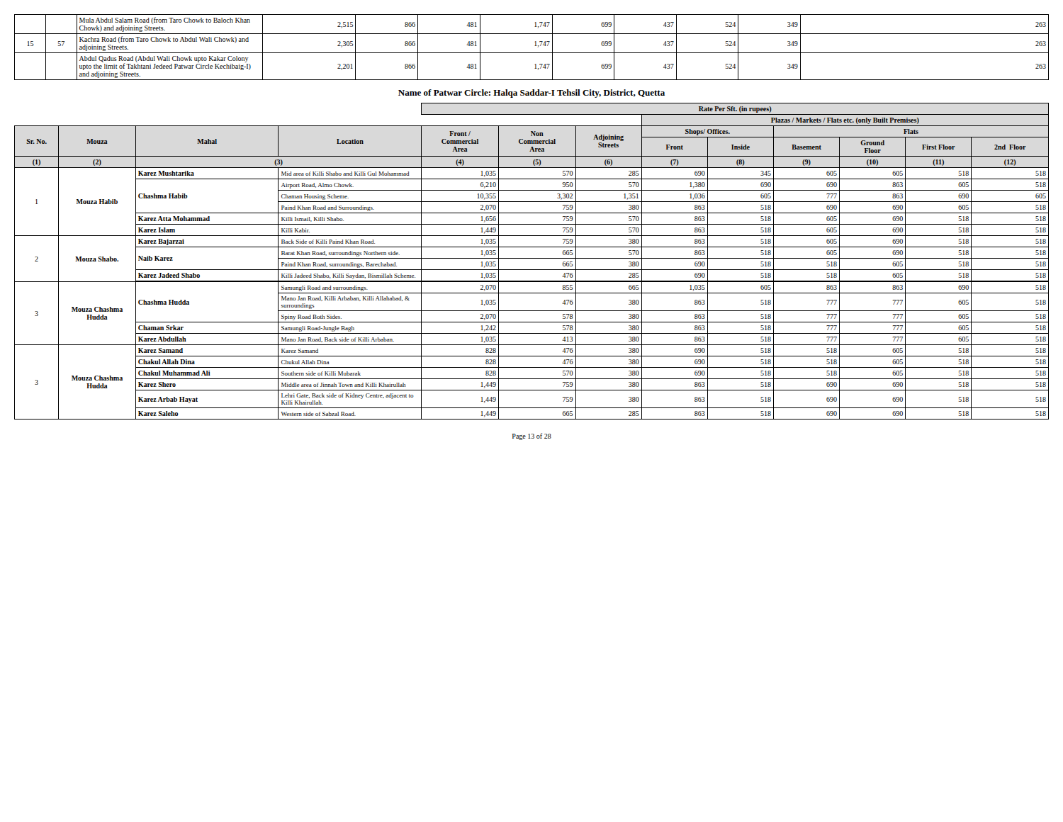| | | Mula Abdul Salam Road (from Taro Chowk to Baloch Khan Chowk) and adjoining Streets. | 2,515 | 866 | 481 | 1,747 | 699 | 437 | 524 | 349 | 263 |
| 15 | 57 | Kachra Road (from Taro Chowk to Abdul Wali Chowk) and adjoining Streets. | 2,305 | 866 | 481 | 1,747 | 699 | 437 | 524 | 349 | 263 |
| | | Abdul Qadus Road (Abdul Wali Chowk upto Kakar Colony upto the limit of Takhtani Jedeed Patwar Circle Kechibaig-I) and adjoining Streets. | 2,201 | 866 | 481 | 1,747 | 699 | 437 | 524 | 349 | 263 |
Name of Patwar Circle: Halqa Saddar-I Tehsil City, District, Quetta
| | Rate Per Sft. (in rupees) |
| | | Plazas / Markets / Flats etc. (only Built Premises) |
| Sr. No. | Mouza | Mahal | Location | Front / Commercial Area | Non Commercial Area | Adjoining Streets | Shops/ Offices. | Flats |
| Front | Inside | Basement | Ground Floor | First Floor | 2nd Floor |
| (1) | (2) | (3) | (4) | (5) | (6) | (7) | (8) | (9) | (10) | (11) | (12) |
| 1 | Mouza Habib | Karez Mushtarika | Mid area of Killi Shabo and Killi Gul Mohammad | 1,035 | 570 | 285 | 690 | 345 | 605 | 605 | 518 | 518 |
| Chashma Habib | Airport Road, Almo Chowk. | 6,210 | 950 | 570 | 1,380 | 690 | 690 | 863 | 605 | 518 |
| Chaman Housing Scheme. | 10,355 | 3,302 | 1,351 | 1,036 | 605 | 777 | 863 | 690 | 605 |
| Paind Khan Road and Surroundings. | 2,070 | 759 | 380 | 863 | 518 | 690 | 690 | 605 | 518 |
| Karez Atta Mohammad | Killi Ismail, Killi Shabo. | 1,656 | 759 | 570 | 863 | 518 | 605 | 690 | 518 | 518 |
| Karez Islam | Killi Kabir. | 1,449 | 759 | 570 | 863 | 518 | 605 | 690 | 518 | 518 |
| 2 | Mouza Shabo. | Karez Bajarzai | Back Side of Killi Paind Khan Road. | 1,035 | 759 | 380 | 863 | 518 | 605 | 690 | 518 | 518 |
| Naib Karez | Barat Khan Road, surroundings Northern side. | 1,035 | 665 | 570 | 863 | 518 | 605 | 690 | 518 | 518 |
| Paind Khan Road, surroundings, Barechabad. | 1,035 | 665 | 380 | 690 | 518 | 518 | 605 | 518 | 518 |
| Karez Jadeed Shabo | Killi Jadeed Shabo, Killi Saydan, Bismillah Scheme. | 1,035 | 476 | 285 | 690 | 518 | 518 | 605 | 518 | 518 |
| 3 | Mouza Chashma Hudda | Chashma Hudda | Samungli Road and surroundings. | 2,070 | 855 | 665 | 1,035 | 605 | 863 | 863 | 690 | 518 |
| Mano Jan Road, Killi Arbaban, Killi Allahabad, & surroundings | 1,035 | 476 | 380 | 863 | 518 | 777 | 777 | 605 | 518 |
| Spiny Road Both Sides. | 2,070 | 578 | 380 | 863 | 518 | 777 | 777 | 605 | 518 |
| Chaman Srkar | Samungli Road-Jungle Bagh | 1,242 | 578 | 380 | 863 | 518 | 777 | 777 | 605 | 518 |
| Karez Abdullah | Mano Jan Road, Back side of Killi Arbaban. | 1,035 | 413 | 380 | 863 | 518 | 777 | 777 | 605 | 518 |
| 3 | Mouza Chashma Hudda | Karez Samand | Karez Samand | 828 | 476 | 380 | 690 | 518 | 518 | 605 | 518 | 518 |
| Chakul Allah Dina | Chukul Allah Dina | 828 | 476 | 380 | 690 | 518 | 518 | 605 | 518 | 518 |
| Chakul Muhammad Ali | Southern side of Killi Mubarak | 828 | 570 | 380 | 690 | 518 | 518 | 605 | 518 | 518 |
| Karez Shero | Middle area of Jinnah Town and Killi Khairullah | 1,449 | 759 | 380 | 863 | 518 | 690 | 690 | 518 | 518 |
| Karez Arbab Hayat | Lehri Gate, Back side of Kidney Centre, adjacent to Killi Khairullah. | 1,449 | 759 | 380 | 863 | 518 | 690 | 690 | 518 | 518 |
| Karez Saleho | Western side of Sabzal Road. | 1,449 | 665 | 285 | 863 | 518 | 690 | 690 | 518 | 518 |
Page 13 of 28